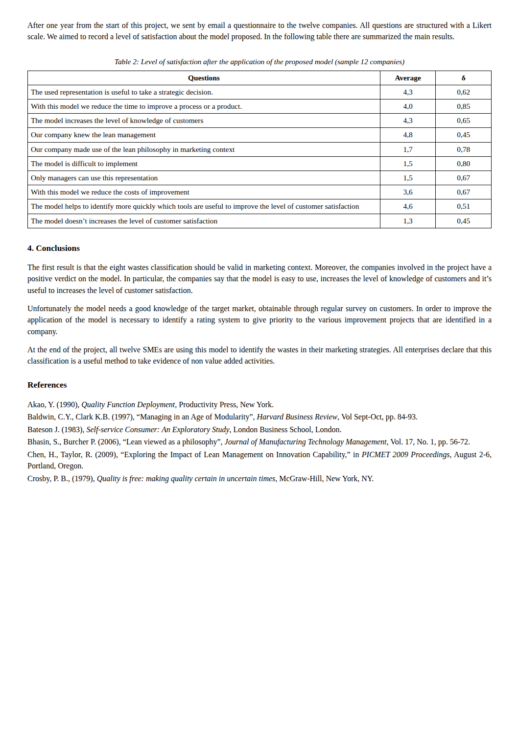After one year from the start of this project, we sent by email a questionnaire to the twelve companies. All questions are structured with a Likert scale. We aimed to record a level of satisfaction about the model proposed. In the following table there are summarized the main results.
Table 2: Level of satisfaction after the application of the proposed model (sample 12 companies)
| Questions | Average | δ |
| --- | --- | --- |
| The used representation is useful to take a strategic decision. | 4,3 | 0,62 |
| With this model we reduce the time to improve a process or a product. | 4,0 | 0,85 |
| The model increases the level of knowledge of customers | 4,3 | 0,65 |
| Our company knew the lean management | 4,8 | 0,45 |
| Our company made use of the lean philosophy in marketing context | 1,7 | 0,78 |
| The model is difficult to implement | 1,5 | 0,80 |
| Only managers can use this representation | 1,5 | 0,67 |
| With this model we reduce the costs of improvement | 3,6 | 0,67 |
| The model helps to identify more quickly which tools are useful to improve the level of customer satisfaction | 4,6 | 0,51 |
| The model doesn’t increases the level of customer satisfaction | 1,3 | 0,45 |
4. Conclusions
The first result is that the eight wastes classification should be valid in marketing context. Moreover, the companies involved in the project have a positive verdict on the model. In particular, the companies say that the model is easy to use, increases the level of knowledge of customers and it’s useful to increases the level of customer satisfaction.
Unfortunately the model needs a good knowledge of the target market, obtainable through regular survey on customers. In order to improve the application of the model is necessary to identify a rating system to give priority to the various improvement projects that are identified in a company.
At the end of the project, all twelve SMEs are using this model to identify the wastes in their marketing strategies. All enterprises declare that this classification is a useful method to take evidence of non value added activities.
References
Akao, Y. (1990), Quality Function Deployment, Productivity Press, New York.
Baldwin, C.Y., Clark K.B. (1997), “Managing in an Age of Modularity”, Harvard Business Review, Vol Sept-Oct, pp. 84-93.
Bateson J. (1983), Self-service Consumer: An Exploratory Study, London Business School, London.
Bhasin, S., Burcher P. (2006), “Lean viewed as a philosophy”, Journal of Manufacturing Technology Management, Vol. 17, No. 1, pp. 56-72.
Chen, H., Taylor, R. (2009), “Exploring the Impact of Lean Management on Innovation Capability,” in PICMET 2009 Proceedings, August 2-6, Portland, Oregon.
Crosby, P. B., (1979), Quality is free: making quality certain in uncertain times, McGraw-Hill, New York, NY.